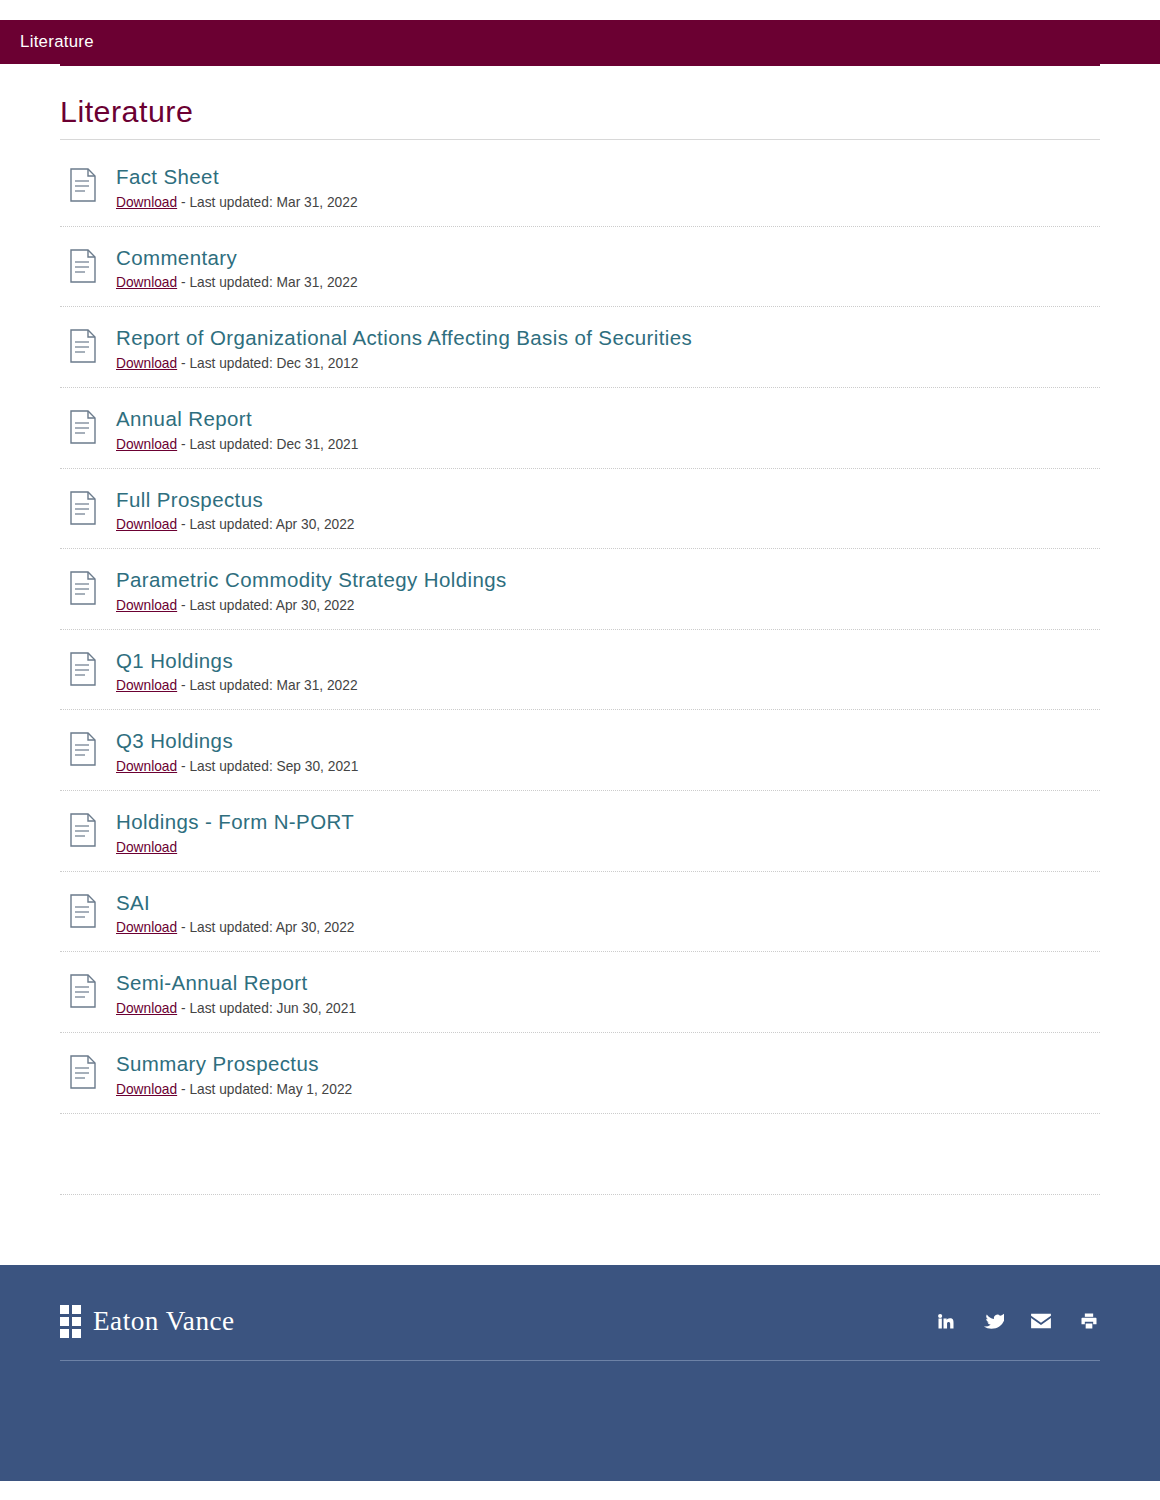Literature
Literature
Fact Sheet
Download - Last updated: Mar 31, 2022
Commentary
Download - Last updated: Mar 31, 2022
Report of Organizational Actions Affecting Basis of Securities
Download - Last updated: Dec 31, 2012
Annual Report
Download - Last updated: Dec 31, 2021
Full Prospectus
Download - Last updated: Apr 30, 2022
Parametric Commodity Strategy Holdings
Download - Last updated: Apr 30, 2022
Q1 Holdings
Download - Last updated: Mar 31, 2022
Q3 Holdings
Download - Last updated: Sep 30, 2021
Holdings - Form N-PORT
Download
SAI
Download - Last updated: Apr 30, 2022
Semi-Annual Report
Download - Last updated: Jun 30, 2021
Summary Prospectus
Download - Last updated: May 1, 2022
Eaton Vance